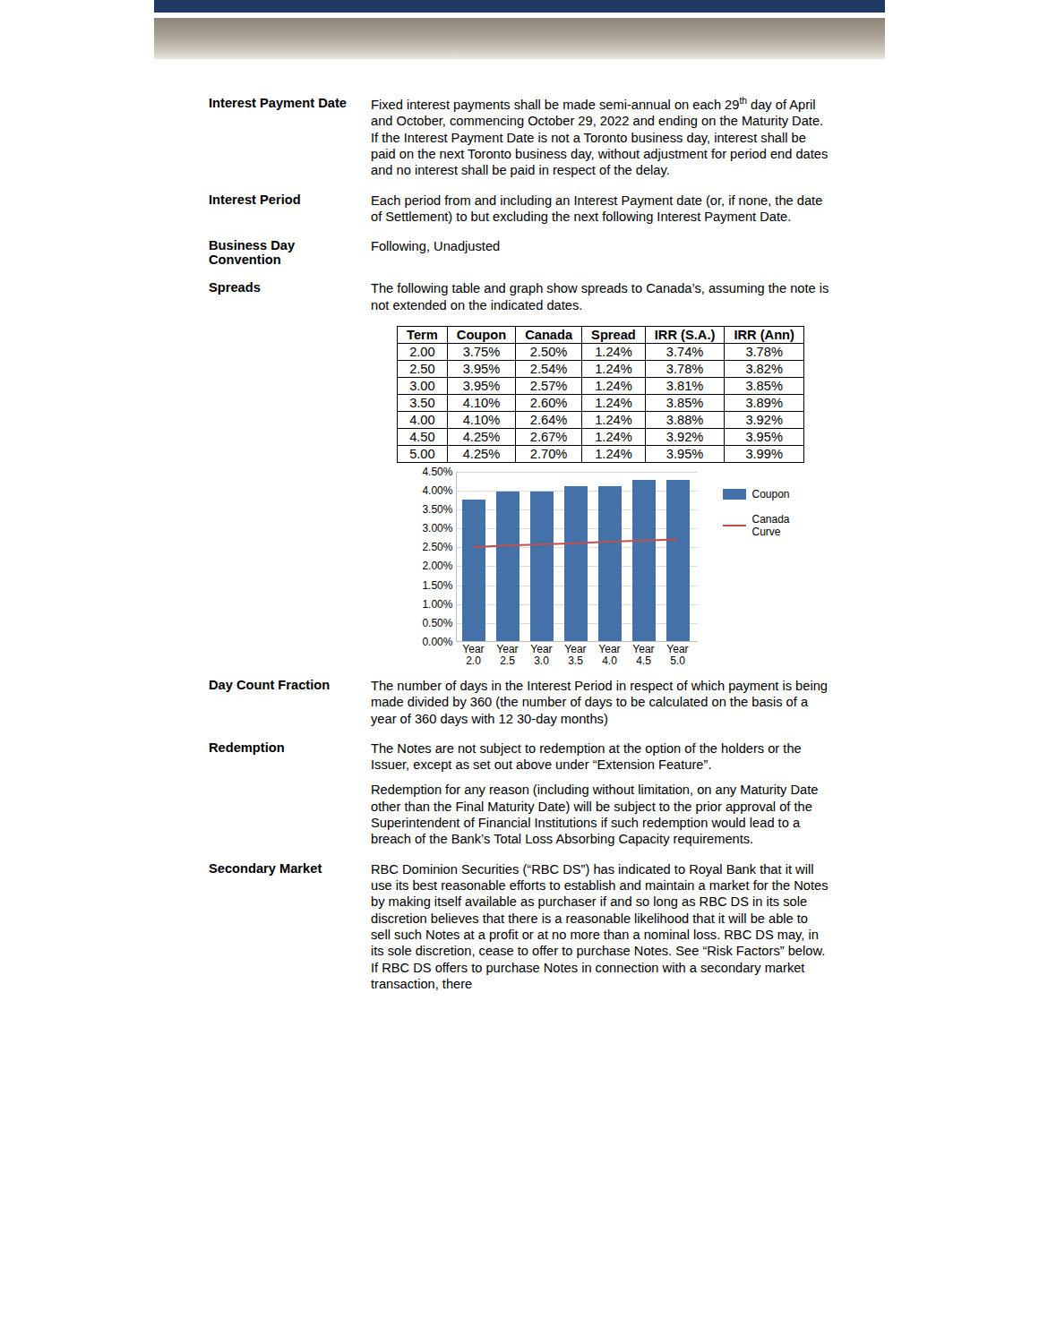| Interest Payment Date | Fixed interest payments shall be made semi-annual on each 29 th day of April and October, commencing October 29, 2022 and ending on the Maturity Date. If the Interest Payment Date is not a Toronto business day, interest shall be paid on the next Toronto business day, without adjustment for period end dates and no interest shall be paid in respect of the delay. |
| Interest Period | Each period from and including an Interest Payment date (or, if none, the date of Settlement) to but excluding the next following Interest Payment Date. |
| Business Day Convention | Following, Unadjusted |
| Spreads | The following table and graph show spreads to Canada’s, assuming the note is not extended on the indicated dates. / Term / Coupon / Canada / Spread / IRR (S.A.) / IRR (Ann) / / --- / --- / --- / --- / --- / --- / / 2.00 / 3.75% / 2.50% / 1.24% / 3.74% / 3.78% / / 2.50 / 3.95% / 2.54% / 1.24% / 3.78% / 3.82% / / 3.00 / 3.95% / 2.57% / 1.24% / 3.81% / 3.85% / / 3.50 / 4.10% / 2.60% / 1.24% / 3.85% / 3.89% / / 4.00 / 4.10% / 2.64% / 1.24% / 3.88% / 3.92% / / 4.50 / 4.25% / 2.67% / 1.24% / 3.92% / 3.95% / / 5.00 / 4.25% / 2.70% / 1.24% / 3.95% / 3.99% / 4.50% 4.00% 3.50% 3.00% 2.50% 2.00% 1.50% 1.00% 0.50% 0.00% Year 2.0 Year 2.5 Year 3.0 Year 3.5 Year 4.0 Year 4.5 Year 5.0 Coupon Canada Curve |
| Day Count Fraction | The number of days in the Interest Period in respect of which payment is being made divided by 360 (the number of days to be calculated on the basis of a year of 360 days with 12 30-day months) |
| Redemption | The Notes are not subject to redemption at the option of the holders or the Issuer, except as set out above under “Extension Feature”. Redemption for any reason (including without limitation, on any Maturity Date other than the Final Maturity Date) will be subject to the prior approval of the Superintendent of Financial Institutions if such redemption would lead to a breach of the Bank’s Total Loss Absorbing Capacity requirements. |
| Secondary Market | RBC Dominion Securities (“RBC DS”) has indicated to Royal Bank that it will use its best reasonable efforts to establish and maintain a market for the Notes by making itself available as purchaser if and so long as RBC DS in its sole discretion believes that there is a reasonable likelihood that it will be able to sell such Notes at a profit or at no more than a nominal loss. RBC DS may, in its sole discretion, cease to offer to purchase Notes. See “Risk Factors” below. If RBC DS offers to purchase Notes in connection with a secondary market transaction, there |